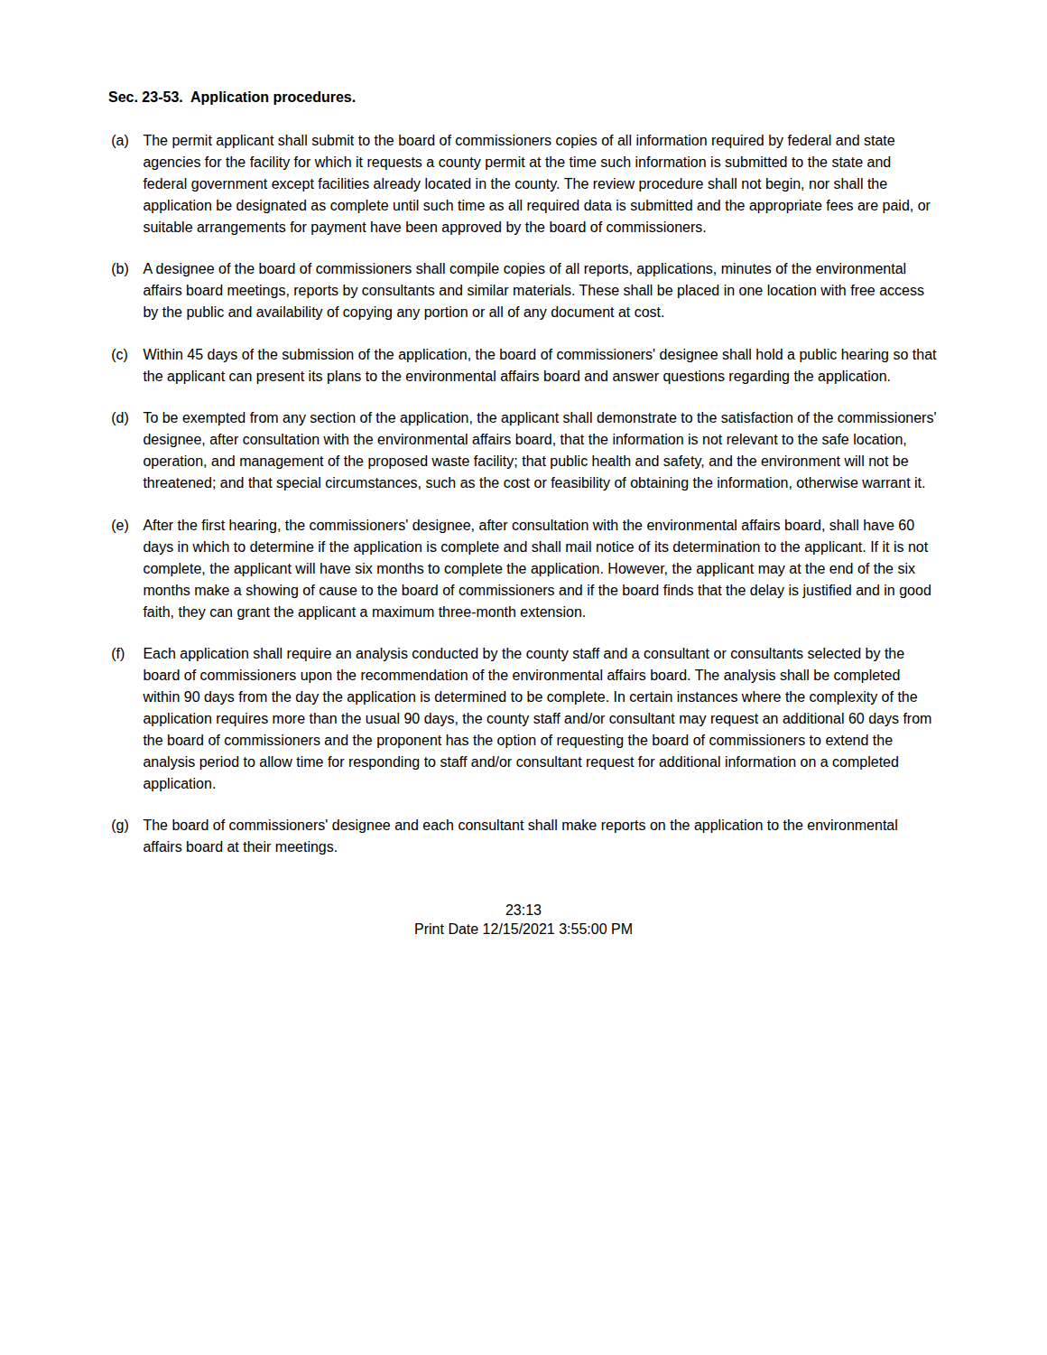Sec. 23-53. Application procedures.
(a)
The permit applicant shall submit to the board of commissioners copies of all information required by federal and state agencies for the facility for which it requests a county permit at the time such information is submitted to the state and federal government except facilities already located in the county. The review procedure shall not begin, nor shall the application be designated as complete until such time as all required data is submitted and the appropriate fees are paid, or suitable arrangements for payment have been approved by the board of commissioners.
(b)
A designee of the board of commissioners shall compile copies of all reports, applications, minutes of the environmental affairs board meetings, reports by consultants and similar materials. These shall be placed in one location with free access by the public and availability of copying any portion or all of any document at cost.
(c)
Within 45 days of the submission of the application, the board of commissioners' designee shall hold a public hearing so that the applicant can present its plans to the environmental affairs board and answer questions regarding the application.
(d)
To be exempted from any section of the application, the applicant shall demonstrate to the satisfaction of the commissioners' designee, after consultation with the environmental affairs board, that the information is not relevant to the safe location, operation, and management of the proposed waste facility; that public health and safety, and the environment will not be threatened; and that special circumstances, such as the cost or feasibility of obtaining the information, otherwise warrant it.
(e)
After the first hearing, the commissioners' designee, after consultation with the environmental affairs board, shall have 60 days in which to determine if the application is complete and shall mail notice of its determination to the applicant. If it is not complete, the applicant will have six months to complete the application. However, the applicant may at the end of the six months make a showing of cause to the board of commissioners and if the board finds that the delay is justified and in good faith, they can grant the applicant a maximum three-month extension.
(f)
Each application shall require an analysis conducted by the county staff and a consultant or consultants selected by the board of commissioners upon the recommendation of the environmental affairs board. The analysis shall be completed within 90 days from the day the application is determined to be complete. In certain instances where the complexity of the application requires more than the usual 90 days, the county staff and/or consultant may request an additional 60 days from the board of commissioners and the proponent has the option of requesting the board of commissioners to extend the analysis period to allow time for responding to staff and/or consultant request for additional information on a completed application.
(g)
The board of commissioners' designee and each consultant shall make reports on the application to the environmental affairs board at their meetings.
23:13
Print Date 12/15/2021 3:55:00 PM